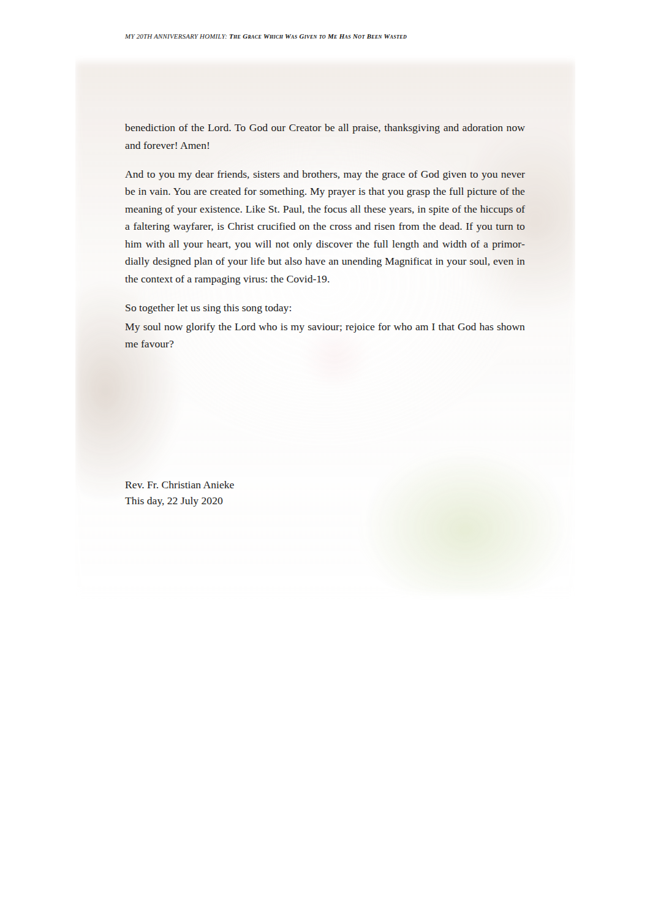MY 20TH ANNIVERSARY HOMILY: The Grace Which Was Given to Me Has Not Been Wasted
benediction of the Lord. To God our Creator be all praise, thanksgiving and adoration now and forever! Amen!
And to you my dear friends, sisters and brothers, may the grace of God given to you never be in vain. You are created for something. My prayer is that you grasp the full picture of the meaning of your existence. Like St. Paul, the focus all these years, in spite of the hiccups of a faltering wayfarer, is Christ crucified on the cross and risen from the dead. If you turn to him with all your heart, you will not only discover the full length and width of a primordially designed plan of your life but also have an unending Magnificat in your soul, even in the context of a rampaging virus: the Covid-19.
So together let us sing this song today:
My soul now glorify the Lord who is my saviour; rejoice for who am I that God has shown me favour?
Rev. Fr. Christian Anieke
This day, 22 July 2020